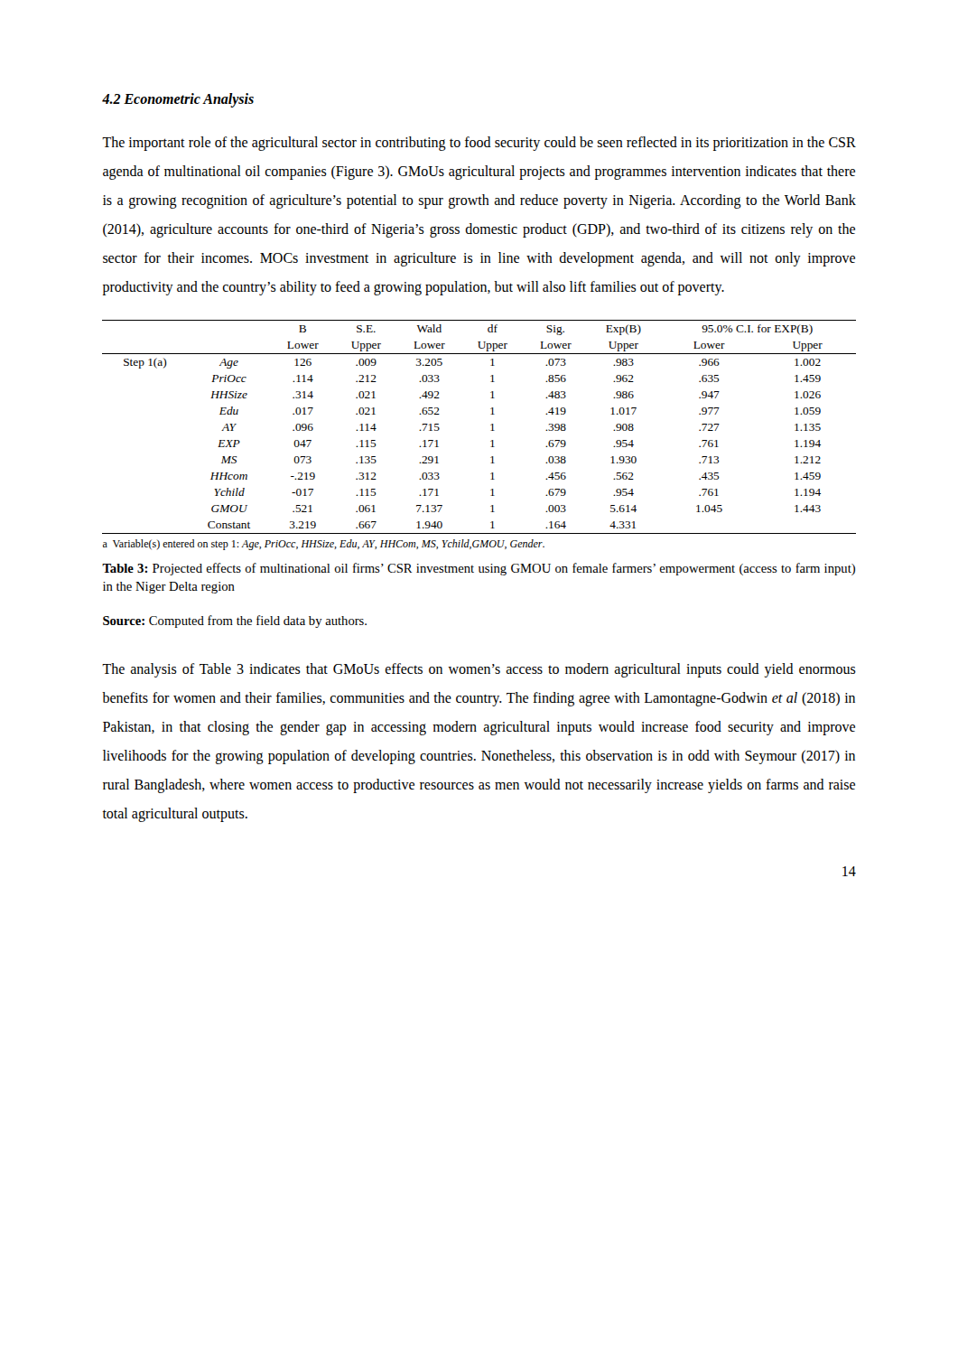4.2 Econometric Analysis
The important role of the agricultural sector in contributing to food security could be seen reflected in its prioritization in the CSR agenda of multinational oil companies (Figure 3). GMoUs agricultural projects and programmes intervention indicates that there is a growing recognition of agriculture’s potential to spur growth and reduce poverty in Nigeria. According to the World Bank (2014), agriculture accounts for one-third of Nigeria’s gross domestic product (GDP), and two-third of its citizens rely on the sector for their incomes. MOCs investment in agriculture is in line with development agenda, and will not only improve productivity and the country’s ability to feed a growing population, but will also lift families out of poverty.
| | B | S.E. | Wald | df | Sig. | Exp(B) | 95.0% C.I. for EXP(B) |
| --- | --- | --- | --- | --- | --- | --- | --- |
| | Lower | Upper | Lower | Upper | Lower | Upper | Lower | Upper |
| Step 1(a) | Age | 126 | .009 | 3.205 | 1 | .073 | .983 | .966 | 1.002 |
| | PriOcc | .114 | .212 | .033 | 1 | .856 | .962 | .635 | 1.459 |
| | HHSize | .314 | .021 | .492 | 1 | .483 | .986 | .947 | 1.026 |
| | Edu | .017 | .021 | .652 | 1 | .419 | 1.017 | .977 | 1.059 |
| | AY | .096 | .114 | .715 | 1 | .398 | .908 | .727 | 1.135 |
| | EXP | 047 | .115 | .171 | 1 | .679 | .954 | .761 | 1.194 |
| | MS | 073 | .135 | .291 | 1 | .038 | 1.930 | .713 | 1.212 |
| | HHcom | -.219 | .312 | .033 | 1 | .456 | .562 | .435 | 1.459 |
| | Ychild | -017 | .115 | .171 | 1 | .679 | .954 | .761 | 1.194 |
| | GMOU | .521 | .061 | 7.137 | 1 | .003 | 5.614 | 1.045 | 1.443 |
| | Constant | 3.219 | .667 | 1.940 | 1 | .164 | 4.331 | | |
a Variable(s) entered on step 1: Age, PriOcc, HHSize, Edu, AY, HHCom, MS, Ychild,GMOU, Gender.
Table 3: Projected effects of multinational oil firms’ CSR investment using GMOU on female farmers’ empowerment (access to farm input) in the Niger Delta region
Source: Computed from the field data by authors.
The analysis of Table 3 indicates that GMoUs effects on women’s access to modern agricultural inputs could yield enormous benefits for women and their families, communities and the country. The finding agree with Lamontagne-Godwin et al (2018) in Pakistan, in that closing the gender gap in accessing modern agricultural inputs would increase food security and improve livelihoods for the growing population of developing countries. Nonetheless, this observation is in odd with Seymour (2017) in rural Bangladesh, where women access to productive resources as men would not necessarily increase yields on farms and raise total agricultural outputs.
14